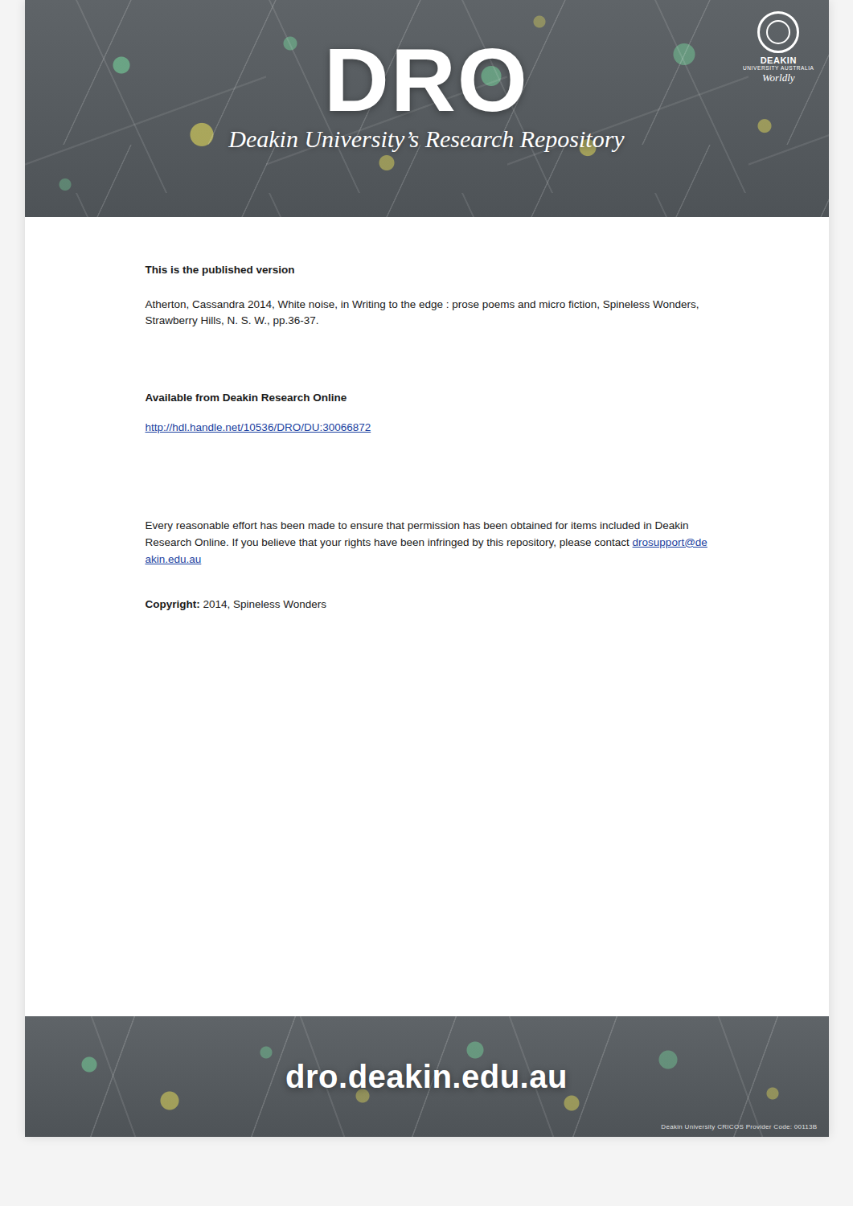DEAKIN
University Australia
Worldly
DRO
Deakin University’s Research Repository
This is the published version
Atherton, Cassandra 2014, White noise, in Writing to the edge : prose poems and micro fiction, Spineless Wonders, Strawberry Hills, N. S. W., pp.36-37.
Available from Deakin Research Online
http://hdl.handle.net/10536/DRO/DU:30066872
Every reasonable effort has been made to ensure that permission has been obtained for items included in Deakin Research Online. If you believe that your rights have been infringed by this repository, please contact drosupport@deakin.edu.au
Copyright: 2014, Spineless Wonders
dro.deakin.edu.au Deakin University CRICOS Provider Code: 00113B